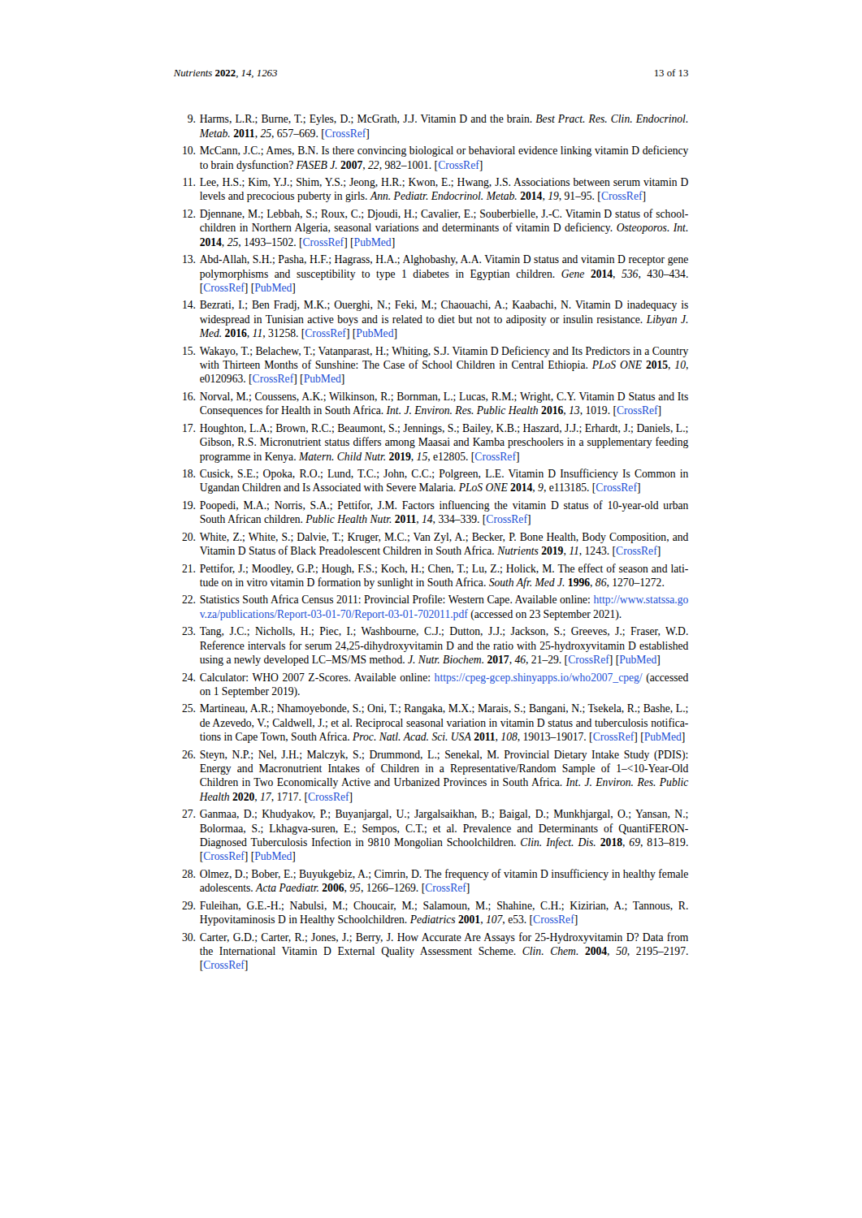Nutrients 2022, 14, 1263
13 of 13
Harms, L.R.; Burne, T.; Eyles, D.; McGrath, J.J. Vitamin D and the brain. Best Pract. Res. Clin. Endocrinol. Metab. 2011, 25, 657–669. [CrossRef]
McCann, J.C.; Ames, B.N. Is there convincing biological or behavioral evidence linking vitamin D deficiency to brain dysfunction? FASEB J. 2007, 22, 982–1001. [CrossRef]
Lee, H.S.; Kim, Y.J.; Shim, Y.S.; Jeong, H.R.; Kwon, E.; Hwang, J.S. Associations between serum vitamin D levels and precocious puberty in girls. Ann. Pediatr. Endocrinol. Metab. 2014, 19, 91–95. [CrossRef]
Djennane, M.; Lebbah, S.; Roux, C.; Djoudi, H.; Cavalier, E.; Souberbielle, J.-C. Vitamin D status of schoolchildren in Northern Algeria, seasonal variations and determinants of vitamin D deficiency. Osteoporos. Int. 2014, 25, 1493–1502. [CrossRef] [PubMed]
Abd-Allah, S.H.; Pasha, H.F.; Hagrass, H.A.; Alghobashy, A.A. Vitamin D status and vitamin D receptor gene polymorphisms and susceptibility to type 1 diabetes in Egyptian children. Gene 2014, 536, 430–434. [CrossRef] [PubMed]
Bezrati, I.; Ben Fradj, M.K.; Ouerghi, N.; Feki, M.; Chaouachi, A.; Kaabachi, N. Vitamin D inadequacy is widespread in Tunisian active boys and is related to diet but not to adiposity or insulin resistance. Libyan J. Med. 2016, 11, 31258. [CrossRef] [PubMed]
Wakayo, T.; Belachew, T.; Vatanparast, H.; Whiting, S.J. Vitamin D Deficiency and Its Predictors in a Country with Thirteen Months of Sunshine: The Case of School Children in Central Ethiopia. PLoS ONE 2015, 10, e0120963. [CrossRef] [PubMed]
Norval, M.; Coussens, A.K.; Wilkinson, R.; Bornman, L.; Lucas, R.M.; Wright, C.Y. Vitamin D Status and Its Consequences for Health in South Africa. Int. J. Environ. Res. Public Health 2016, 13, 1019. [CrossRef]
Houghton, L.A.; Brown, R.C.; Beaumont, S.; Jennings, S.; Bailey, K.B.; Haszard, J.J.; Erhardt, J.; Daniels, L.; Gibson, R.S. Micronutrient status differs among Maasai and Kamba preschoolers in a supplementary feeding programme in Kenya. Matern. Child Nutr. 2019, 15, e12805. [CrossRef]
Cusick, S.E.; Opoka, R.O.; Lund, T.C.; John, C.C.; Polgreen, L.E. Vitamin D Insufficiency Is Common in Ugandan Children and Is Associated with Severe Malaria. PLoS ONE 2014, 9, e113185. [CrossRef]
Poopedi, M.A.; Norris, S.A.; Pettifor, J.M. Factors influencing the vitamin D status of 10-year-old urban South African children. Public Health Nutr. 2011, 14, 334–339. [CrossRef]
White, Z.; White, S.; Dalvie, T.; Kruger, M.C.; Van Zyl, A.; Becker, P. Bone Health, Body Composition, and Vitamin D Status of Black Preadolescent Children in South Africa. Nutrients 2019, 11, 1243. [CrossRef]
Pettifor, J.; Moodley, G.P.; Hough, F.S.; Koch, H.; Chen, T.; Lu, Z.; Holick, M. The effect of season and latitude on in vitro vitamin D formation by sunlight in South Africa. South Afr. Med J. 1996, 86, 1270–1272.
Statistics South Africa Census 2011: Provincial Profile: Western Cape. Available online: http://www.statssa.gov.za/publications/Report-03-01-70/Report-03-01-702011.pdf (accessed on 23 September 2021).
Tang, J.C.; Nicholls, H.; Piec, I.; Washbourne, C.J.; Dutton, J.J.; Jackson, S.; Greeves, J.; Fraser, W.D. Reference intervals for serum 24,25-dihydroxyvitamin D and the ratio with 25-hydroxyvitamin D established using a newly developed LC–MS/MS method. J. Nutr. Biochem. 2017, 46, 21–29. [CrossRef] [PubMed]
Calculator: WHO 2007 Z-Scores. Available online: https://cpeg-gcep.shinyapps.io/who2007_cpeg/ (accessed on 1 September 2019).
Martineau, A.R.; Nhamoyebonde, S.; Oni, T.; Rangaka, M.X.; Marais, S.; Bangani, N.; Tsekela, R.; Bashe, L.; de Azevedo, V.; Caldwell, J.; et al. Reciprocal seasonal variation in vitamin D status and tuberculosis notifications in Cape Town, South Africa. Proc. Natl. Acad. Sci. USA 2011, 108, 19013–19017. [CrossRef] [PubMed]
Steyn, N.P.; Nel, J.H.; Malczyk, S.; Drummond, L.; Senekal, M. Provincial Dietary Intake Study (PDIS): Energy and Macronutrient Intakes of Children in a Representative/Random Sample of 1–<10-Year-Old Children in Two Economically Active and Urbanized Provinces in South Africa. Int. J. Environ. Res. Public Health 2020, 17, 1717. [CrossRef]
Ganmaa, D.; Khudyakov, P.; Buyanjargal, U.; Jargalsaikhan, B.; Baigal, D.; Munkhjargal, O.; Yansan, N.; Bolormaa, S.; Lkhagva-suren, E.; Sempos, C.T.; et al. Prevalence and Determinants of QuantiFERON-Diagnosed Tuberculosis Infection in 9810 Mongolian Schoolchildren. Clin. Infect. Dis. 2018, 69, 813–819. [CrossRef] [PubMed]
Olmez, D.; Bober, E.; Buyukgebiz, A.; Cimrin, D. The frequency of vitamin D insufficiency in healthy female adolescents. Acta Paediatr. 2006, 95, 1266–1269. [CrossRef]
Fuleihan, G.E.-H.; Nabulsi, M.; Choucair, M.; Salamoun, M.; Shahine, C.H.; Kizirian, A.; Tannous, R. Hypovitaminosis D in Healthy Schoolchildren. Pediatrics 2001, 107, e53. [CrossRef]
Carter, G.D.; Carter, R.; Jones, J.; Berry, J. How Accurate Are Assays for 25-Hydroxyvitamin D? Data from the International Vitamin D External Quality Assessment Scheme. Clin. Chem. 2004, 50, 2195–2197. [CrossRef]